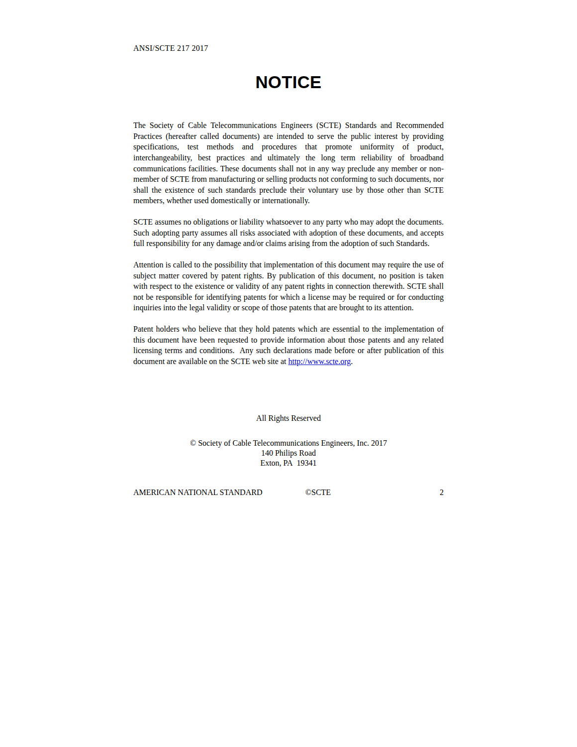ANSI/SCTE 217 2017
NOTICE
The Society of Cable Telecommunications Engineers (SCTE) Standards and Recommended Practices (hereafter called documents) are intended to serve the public interest by providing specifications, test methods and procedures that promote uniformity of product, interchangeability, best practices and ultimately the long term reliability of broadband communications facilities. These documents shall not in any way preclude any member or non-member of SCTE from manufacturing or selling products not conforming to such documents, nor shall the existence of such standards preclude their voluntary use by those other than SCTE members, whether used domestically or internationally.
SCTE assumes no obligations or liability whatsoever to any party who may adopt the documents. Such adopting party assumes all risks associated with adoption of these documents, and accepts full responsibility for any damage and/or claims arising from the adoption of such Standards.
Attention is called to the possibility that implementation of this document may require the use of subject matter covered by patent rights. By publication of this document, no position is taken with respect to the existence or validity of any patent rights in connection therewith. SCTE shall not be responsible for identifying patents for which a license may be required or for conducting inquiries into the legal validity or scope of those patents that are brought to its attention.
Patent holders who believe that they hold patents which are essential to the implementation of this document have been requested to provide information about those patents and any related licensing terms and conditions. Any such declarations made before or after publication of this document are available on the SCTE web site at http://www.scte.org.
All Rights Reserved
© Society of Cable Telecommunications Engineers, Inc. 2017
140 Philips Road
Exton, PA 19341
AMERICAN NATIONAL STANDARD ©SCTE 2